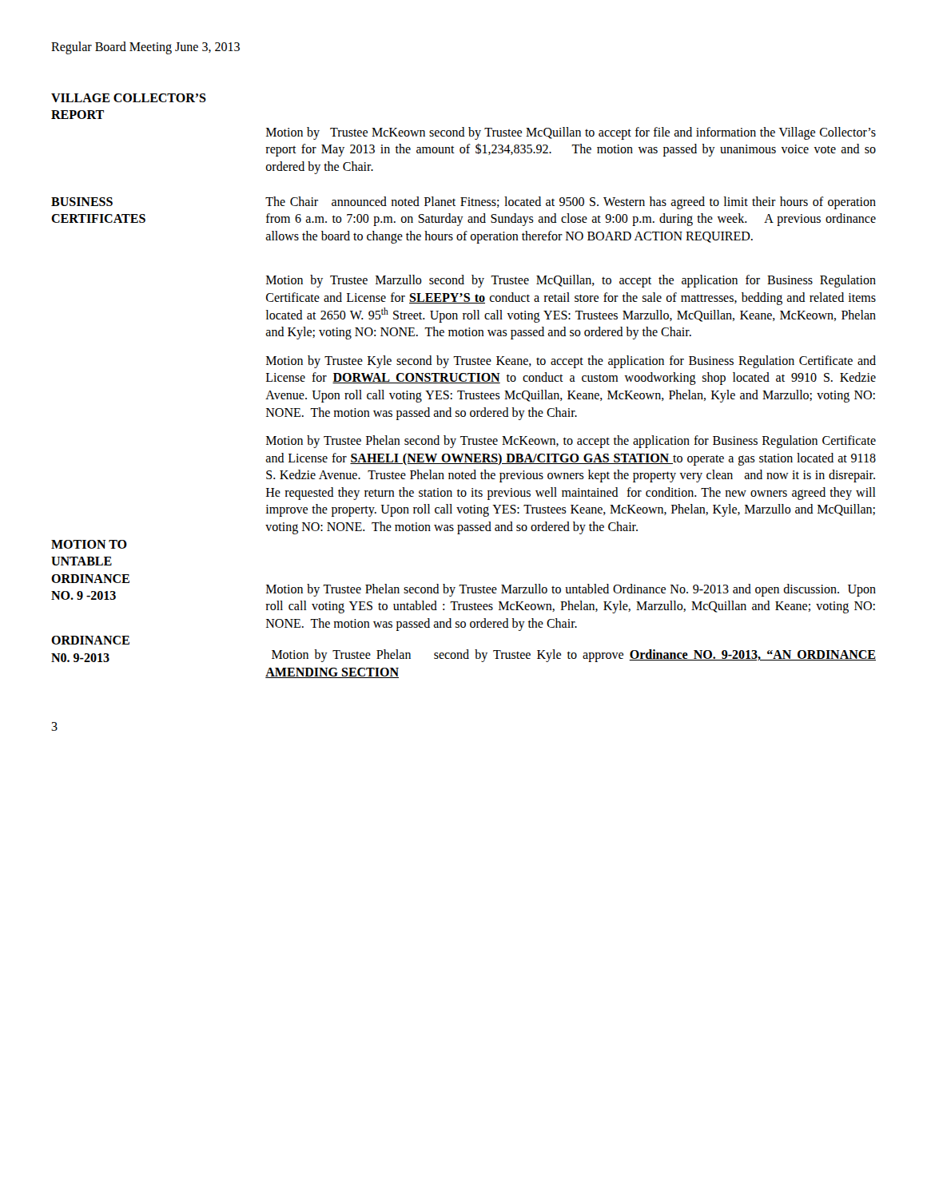Regular Board Meeting June 3, 2013
| VILLAGE COLLECTOR’S REPORT | |
| | Motion by Trustee McKeown second by Trustee McQuillan to accept for file and information the Village Collector’s report for May 2013 in the amount of $1,234,835.92. The motion was passed by unanimous voice vote and so ordered by the Chair. |
| BUSINESS CERTIFICATES | The Chair announced noted Planet Fitness; located at 9500 S. Western has agreed to limit their hours of operation from 6 a.m. to 7:00 p.m. on Saturday and Sundays and close at 9:00 p.m. during the week. A previous ordinance allows the board to change the hours of operation therefor NO BOARD ACTION REQUIRED. |
| | Motion by Trustee Marzullo second by Trustee McQuillan, to accept the application for Business Regulation Certificate and License for SLEEPY’S to conduct a retail store for the sale of mattresses, bedding and related items located at 2650 W. 95 th Street. Upon roll call voting YES: Trustees Marzullo, McQuillan, Keane, McKeown, Phelan and Kyle; voting NO: NONE. The motion was passed and so ordered by the Chair. Motion by Trustee Kyle second by Trustee Keane, to accept the application for Business Regulation Certificate and License for DORWAL CONSTRUCTION to conduct a custom woodworking shop located at 9910 S. Kedzie Avenue. Upon roll call voting YES: Trustees McQuillan, Keane, McKeown, Phelan, Kyle and Marzullo; voting NO: NONE. The motion was passed and so ordered by the Chair. Motion by Trustee Phelan second by Trustee McKeown, to accept the application for Business Regulation Certificate and License for SAHELI (NEW OWNERS) DBA/CITGO GAS STATION to operate a gas station located at 9118 S. Kedzie Avenue. Trustee Phelan noted the previous owners kept the property very clean and now it is in disrepair. He requested they return the station to its previous well maintained for condition. The new owners agreed they will improve the property. Upon roll call voting YES: Trustees Keane, McKeown, Phelan, Kyle, Marzullo and McQuillan; voting NO: NONE. The motion was passed and so ordered by the Chair. |
| MOTION TO UNTABLE ORDINANCE NO. 9 -2013 | Motion by Trustee Phelan second by Trustee Marzullo to untabled Ordinance No. 9-2013 and open discussion. Upon roll call voting YES to untabled : Trustees McKeown, Phelan, Kyle, Marzullo, McQuillan and Keane; voting NO: NONE. The motion was passed and so ordered by the Chair. |
| ORDINANCE N0. 9-2013 | Motion by Trustee Phelan second by Trustee Kyle to approve Ordinance NO. 9-2013, “AN ORDINANCE AMENDING SECTION |
3